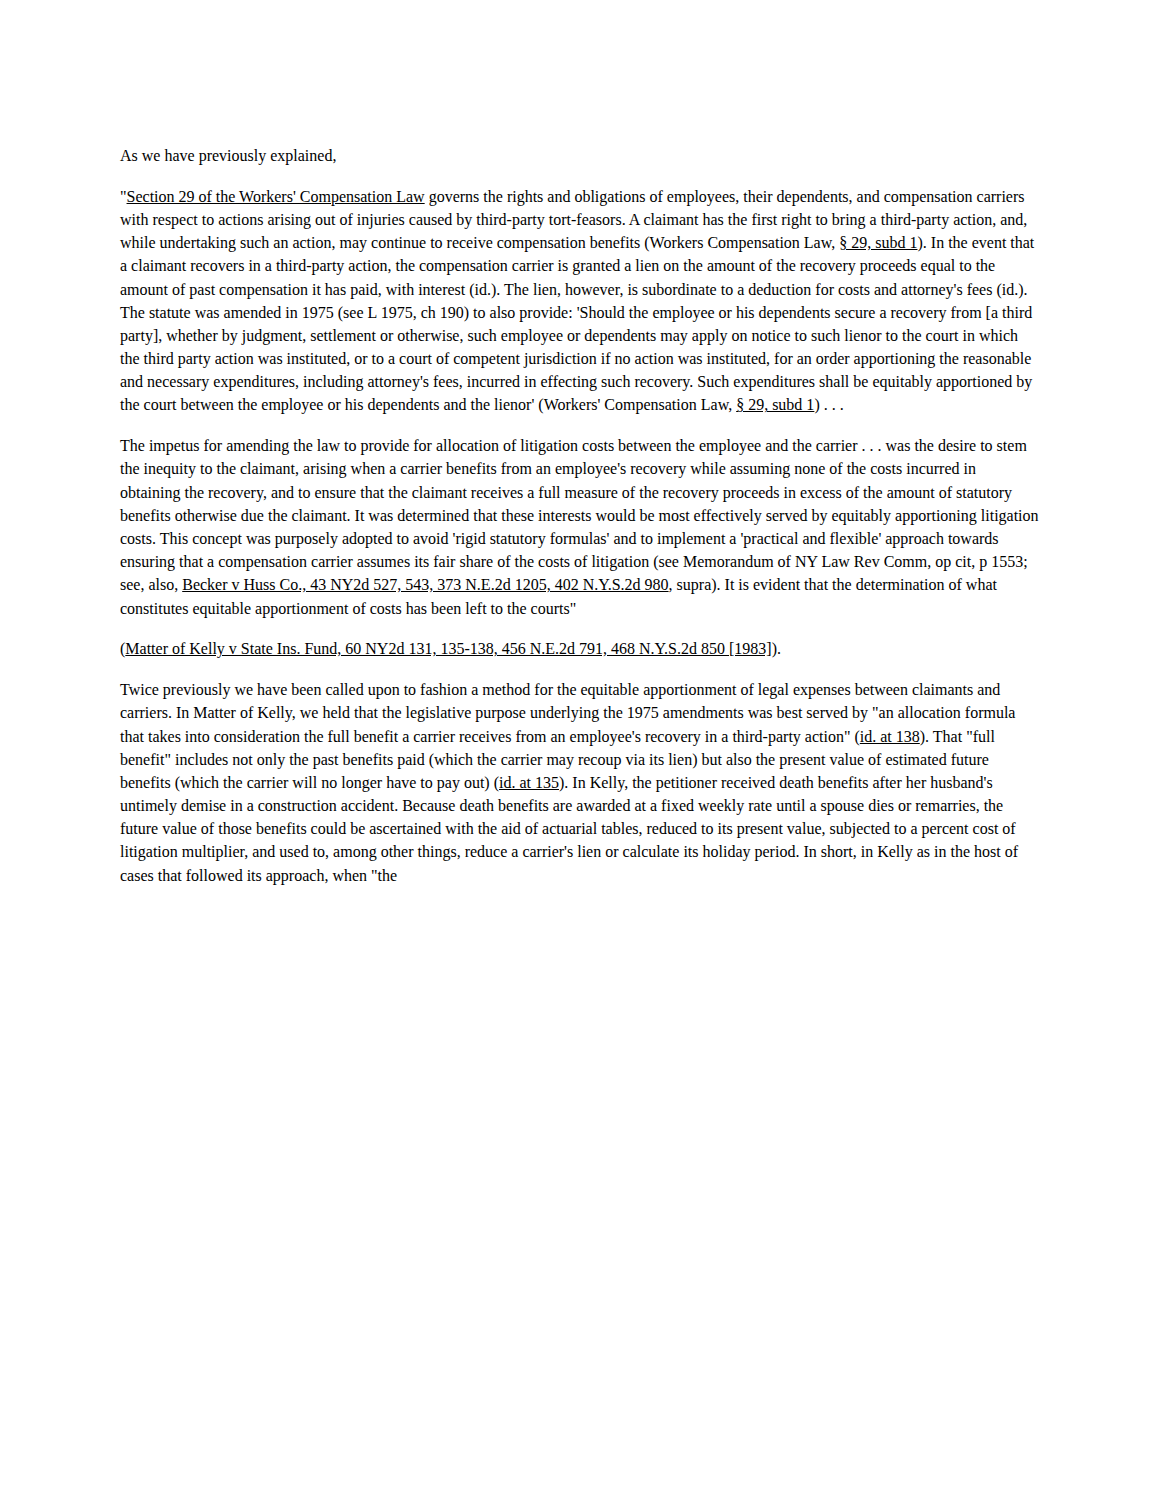As we have previously explained,
"Section 29 of the Workers' Compensation Law governs the rights and obligations of employees, their dependents, and compensation carriers with respect to actions arising out of injuries caused by third-party tort-feasors. A claimant has the first right to bring a third-party action, and, while undertaking such an action, may continue to receive compensation benefits (Workers Compensation Law, § 29, subd 1). In the event that a claimant recovers in a third-party action, the compensation carrier is granted a lien on the amount of the recovery proceeds equal to the amount of past compensation it has paid, with interest (id.). The lien, however, is subordinate to a deduction for costs and attorney's fees (id.). The statute was amended in 1975 (see L 1975, ch 190) to also provide: 'Should the employee or his dependents secure a recovery from [a third party], whether by judgment, settlement or otherwise, such employee or dependents may apply on notice to such lienor to the court in which the third party action was instituted, or to a court of competent jurisdiction if no action was instituted, for an order apportioning the reasonable and necessary expenditures, including attorney's fees, incurred in effecting such recovery. Such expenditures shall be equitably apportioned by the court between the employee or his dependents and the lienor' (Workers' Compensation Law, § 29, subd 1) . . .
The impetus for amending the law to provide for allocation of litigation costs between the employee and the carrier . . . was the desire to stem the inequity to the claimant, arising when a carrier benefits from an employee's recovery while assuming none of the costs incurred in obtaining the recovery, and to ensure that the claimant receives a full measure of the recovery proceeds in excess of the amount of statutory benefits otherwise due the claimant. It was determined that these interests would be most effectively served by equitably apportioning litigation costs. This concept was purposely adopted to avoid 'rigid statutory formulas' and to implement a 'practical and flexible' approach towards ensuring that a compensation carrier assumes its fair share of the costs of litigation (see Memorandum of NY Law Rev Comm, op cit, p 1553; see, also, Becker v Huss Co., 43 NY2d 527, 543, 373 N.E.2d 1205, 402 N.Y.S.2d 980, supra). It is evident that the determination of what constitutes equitable apportionment of costs has been left to the courts"
(Matter of Kelly v State Ins. Fund, 60 NY2d 131, 135-138, 456 N.E.2d 791, 468 N.Y.S.2d 850 [1983]).
Twice previously we have been called upon to fashion a method for the equitable apportionment of legal expenses between claimants and carriers. In Matter of Kelly, we held that the legislative purpose underlying the 1975 amendments was best served by "an allocation formula that takes into consideration the full benefit a carrier receives from an employee's recovery in a third-party action" (id. at 138). That "full benefit" includes not only the past benefits paid (which the carrier may recoup via its lien) but also the present value of estimated future benefits (which the carrier will no longer have to pay out) (id. at 135). In Kelly, the petitioner received death benefits after her husband's untimely demise in a construction accident. Because death benefits are awarded at a fixed weekly rate until a spouse dies or remarries, the future value of those benefits could be ascertained with the aid of actuarial tables, reduced to its present value, subjected to a percent cost of litigation multiplier, and used to, among other things, reduce a carrier's lien or calculate its holiday period. In short, in Kelly as in the host of cases that followed its approach, when "the